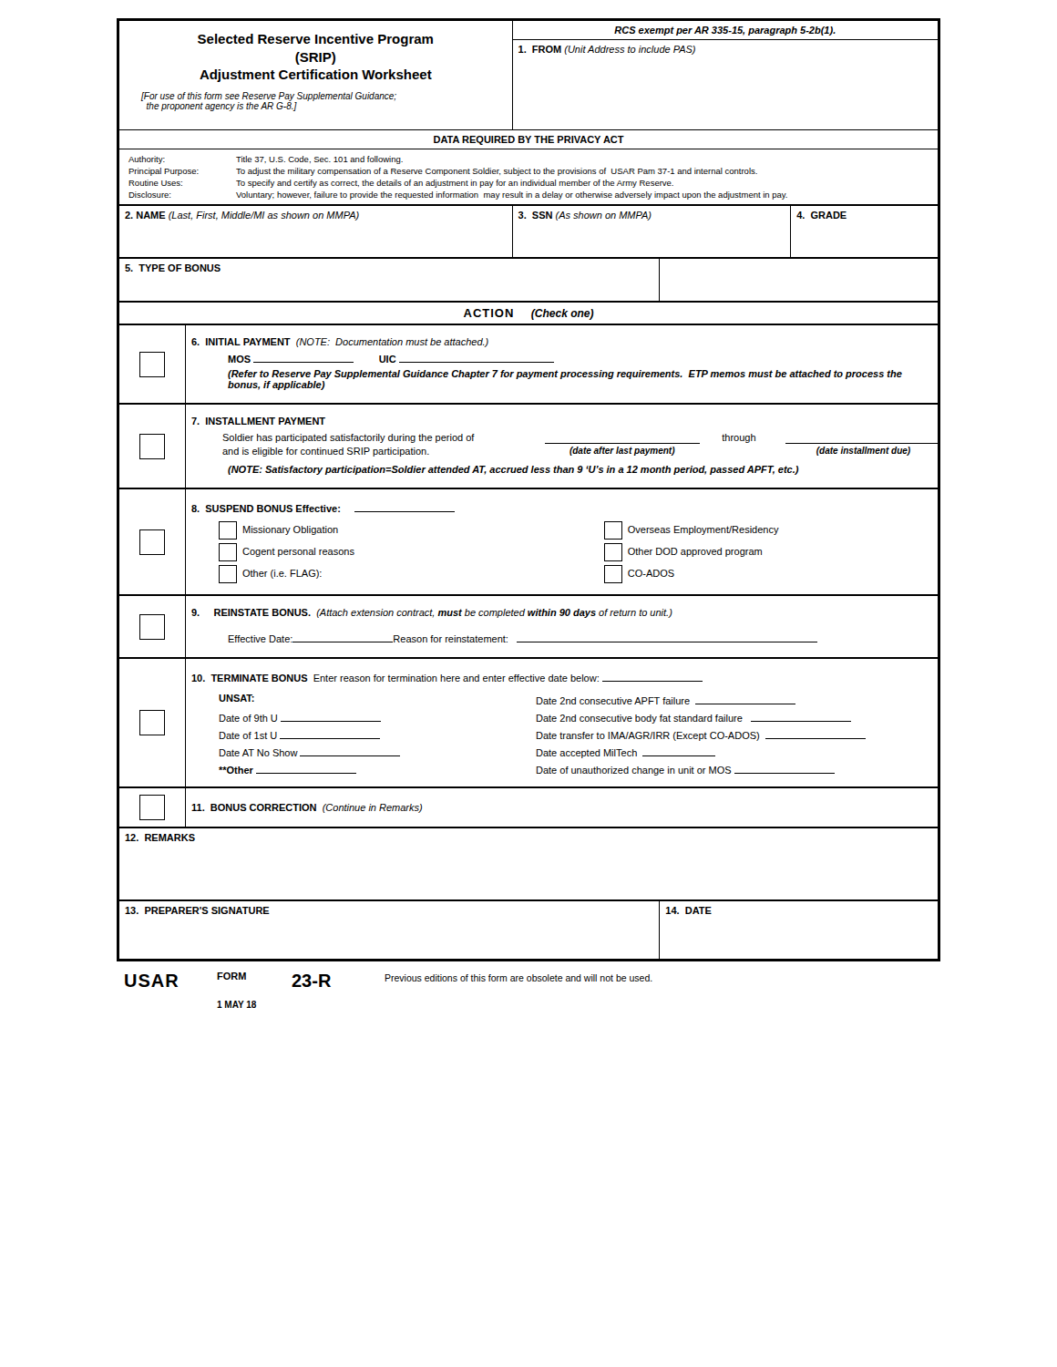| Selected Reserve Incentive Program (SRIP) Adjustment Certification Worksheet [For use of this form see Reserve Pay Supplemental Guidance; the proponent agency is the AR G-8.] | RCS exempt per AR 335-15, paragraph 5-2b(1). |
| 1. FROM (Unit Address to include PAS) |
| DATA REQUIRED BY THE PRIVACY ACT |
| / Authority: / Title 37, U.S. Code, Sec. 101 and following. / / Principal Purpose: / To adjust the military compensation of a Reserve Component Soldier, subject to the provisions of USAR Pam 37-1 and internal controls. / / Routine Uses: / To specify and certify as correct, the details of an adjustment in pay for an individual member of the Army Reserve. / / Disclosure: / Voluntary; however, failure to provide the requested information may result in a delay or otherwise adversely impact upon the adjustment in pay. / |
| 2. NAME (Last, First, Middle/MI as shown on MMPA) | 3. SSN (As shown on MMPA) | 4. GRADE |
| 5. TYPE OF BONUS | |
| ACTION (Check one) |
| | 6. INITIAL PAYMENT (NOTE: Documentation must be attached.) MOS UIC (Refer to Reserve Pay Supplemental Guidance Chapter 7 for payment processing requirements. ETP memos must be attached to process the bonus, if applicable) |
| | 7. INSTALLMENT PAYMENT / Soldier has participated satisfactorily during the period of / / through / / / and is eligible for continued SRIP participation. / (date after last payment) / / (date installment due) / (NOTE: Satisfactory participation=Soldier attended AT, accrued less than 9 ‘U’s in a 12 month period, passed APFT, etc.) |
| | 8. SUSPEND BONUS Effective: / Missionary Obligation / Overseas Employment/Residency / / Cogent personal reasons / Other DOD approved program / / Other (i.e. FLAG): / CO-ADOS / |
| | 9. REINSTATE BONUS. (Attach extension contract, must be completed within 90 days of return to unit.) Effective Date: Reason for reinstatement: |
| | 10. TERMINATE BONUS Enter reason for termination here and enter effective date below: / UNSAT: / Date 2nd consecutive APFT failure / / Date of 9th U / Date 2nd consecutive body fat standard failure / / Date of 1st U / Date transfer to IMA/AGR/IRR (Except CO-ADOS) / / Date AT No Show / Date accepted MilTech / / **Other / Date of unauthorized change in unit or MOS / |
| | 11. BONUS CORRECTION (Continue in Remarks) |
| 12. REMARKS |
| 13. PREPARER'S SIGNATURE | 14. DATE |
| USAR | FORM | 23-R | Previous editions of this form are obsolete and will not be used. |
| | 1 MAY 18 | | |